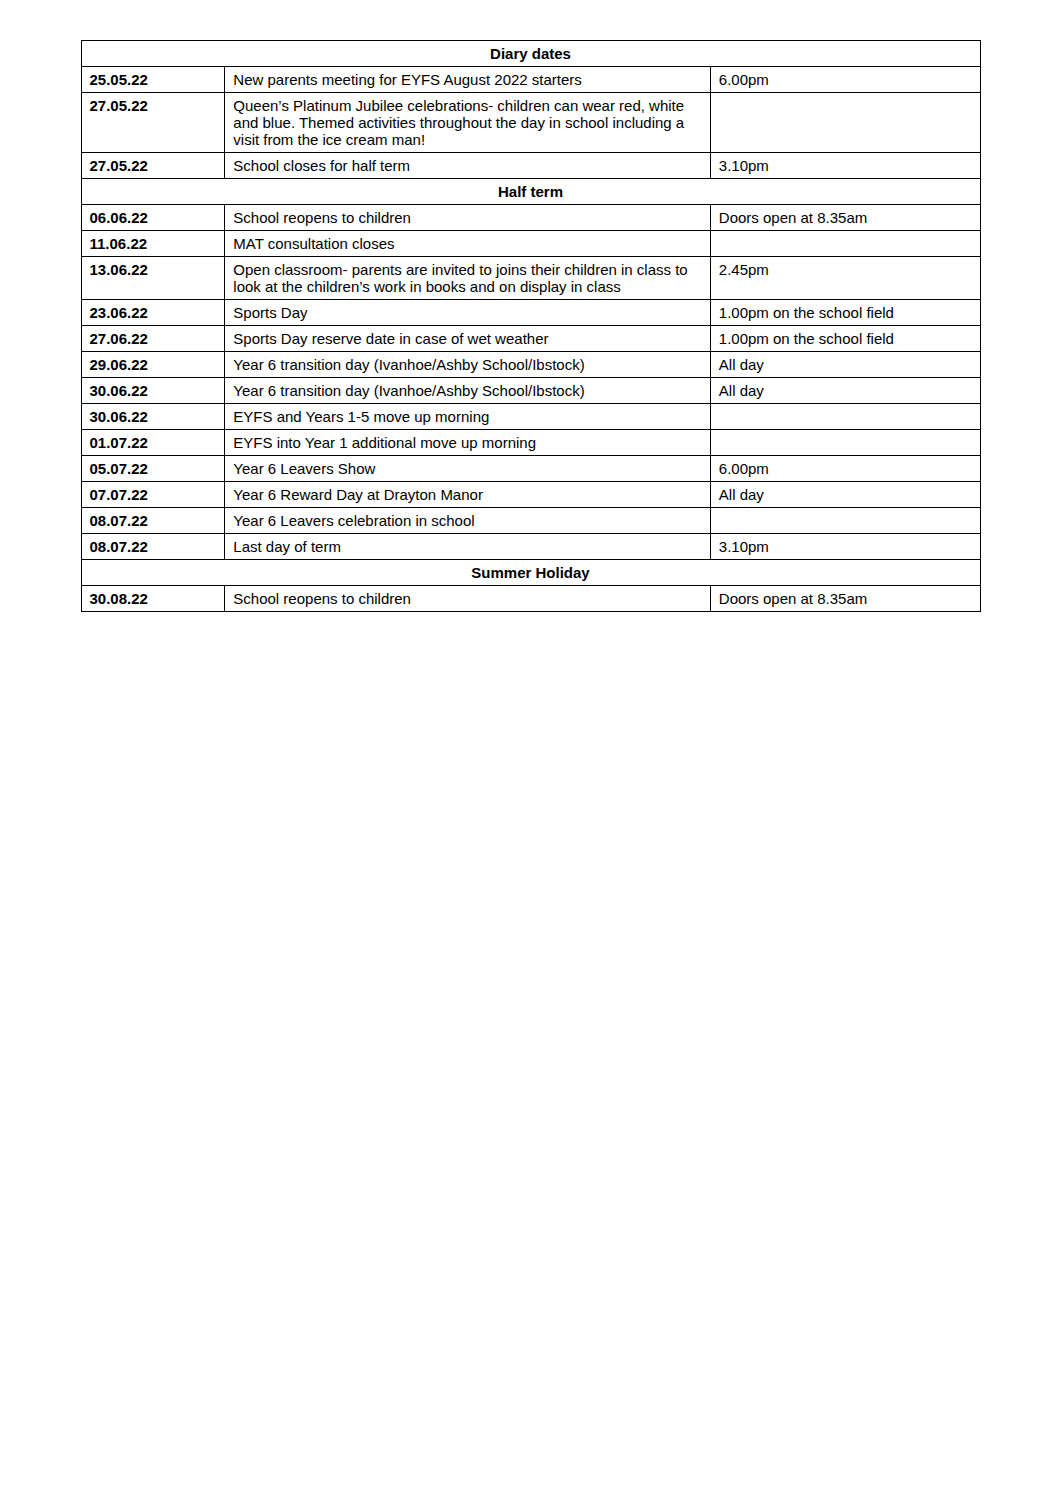| Diary dates |
| 25.05.22 | New parents meeting for EYFS August 2022 starters | 6.00pm |
| 27.05.22 | Queen’s Platinum Jubilee celebrations- children can wear red, white and blue. Themed activities throughout the day in school including a visit from the ice cream man! | |
| 27.05.22 | School closes for half term | 3.10pm |
| Half term |
| 06.06.22 | School reopens to children | Doors open at 8.35am |
| 11.06.22 | MAT consultation closes | |
| 13.06.22 | Open classroom- parents are invited to joins their children in class to look at the children’s work in books and on display in class | 2.45pm |
| 23.06.22 | Sports Day | 1.00pm on the school field |
| 27.06.22 | Sports Day reserve date in case of wet weather | 1.00pm on the school field |
| 29.06.22 | Year 6 transition day (Ivanhoe/Ashby School/Ibstock) | All day |
| 30.06.22 | Year 6 transition day (Ivanhoe/Ashby School/Ibstock) | All day |
| 30.06.22 | EYFS and Years 1-5 move up morning | |
| 01.07.22 | EYFS into Year 1 additional move up morning | |
| 05.07.22 | Year 6 Leavers Show | 6.00pm |
| 07.07.22 | Year 6 Reward Day at Drayton Manor | All day |
| 08.07.22 | Year 6 Leavers celebration in school | |
| 08.07.22 | Last day of term | 3.10pm |
| Summer Holiday |
| 30.08.22 | School reopens to children | Doors open at 8.35am |